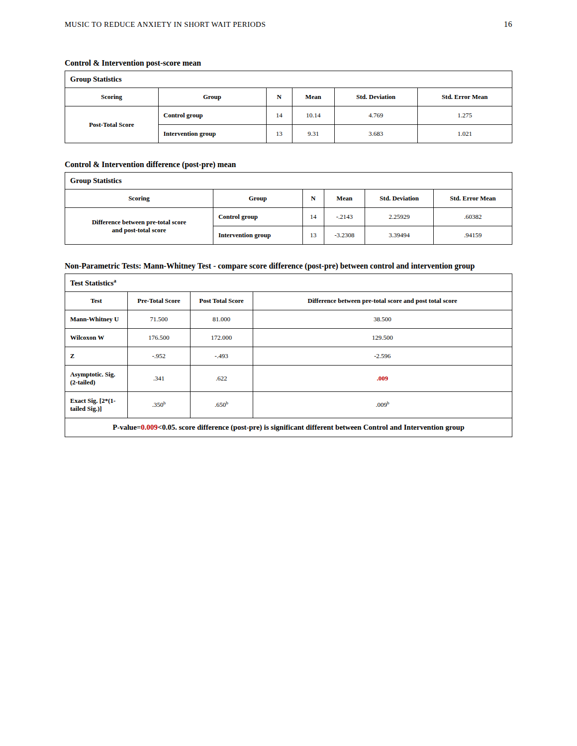Music to Reduce Anxiety in Short Wait Periods 16
Control & Intervention post-score mean
| Group Statistics |
| Scoring | Group | N | Mean | Std. Deviation | Std. Error Mean |
| Post-Total Score | Control group | 14 | 10.14 | 4.769 | 1.275 |
| Intervention group | 13 | 9.31 | 3.683 | 1.021 |
Control & Intervention difference (post-pre) mean
| Group Statistics |
| Scoring | Group | N | Mean | Std. Deviation | Std. Error Mean |
| Difference between pre-total score and post-total score | Control group | 14 | -.2143 | 2.25929 | .60382 |
| Intervention group | 13 | -3.2308 | 3.39494 | .94159 |
Non-Parametric Tests: Mann-Whitney Test - compare score difference (post-pre) between control and intervention group
| Test Statistics a |
| Test | Pre-Total Score | Post Total Score | Difference between pre-total score and post total score |
| Mann-Whitney U | 71.500 | 81.000 | 38.500 |
| Wilcoxon W | 176.500 | 172.000 | 129.500 |
| Z | -.952 | -.493 | -2.596 |
| Asymptotic. Sig. (2-tailed) | .341 | .622 | .009 |
| Exact Sig. [2*(1-tailed Sig.)] | .350 b | .650 b | .009 b |
| P-value= 0.009 <0.05. score difference (post-pre) is significant different between Control and Intervention group |